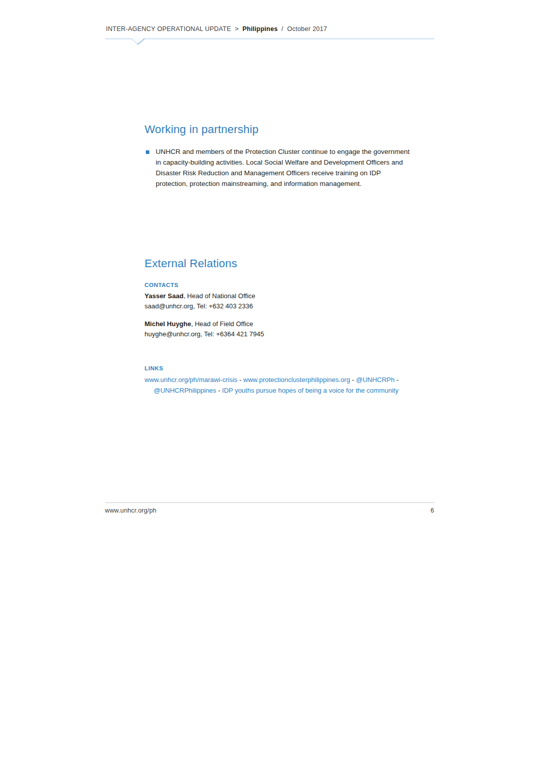INTER-AGENCY OPERATIONAL UPDATE > Philippines / October 2017
Working in partnership
UNHCR and members of the Protection Cluster continue to engage the government in capacity-building activities. Local Social Welfare and Development Officers and Disaster Risk Reduction and Management Officers receive training on IDP protection, protection mainstreaming, and information management.
External Relations
CONTACTS
Yasser Saad, Head of National Office
saad@unhcr.org, Tel: +632 403 2336
Michel Huyghe, Head of Field Office
huyghe@unhcr.org, Tel: +6364 421 7945
LINKS
www.unhcr.org/ph/marawi-crisis - www.protectionclusterphilippines.org - @UNHCRPh - @UNHCRPhilippines - IDP youths pursue hopes of being a voice for the community
www.unhcr.org/ph 6